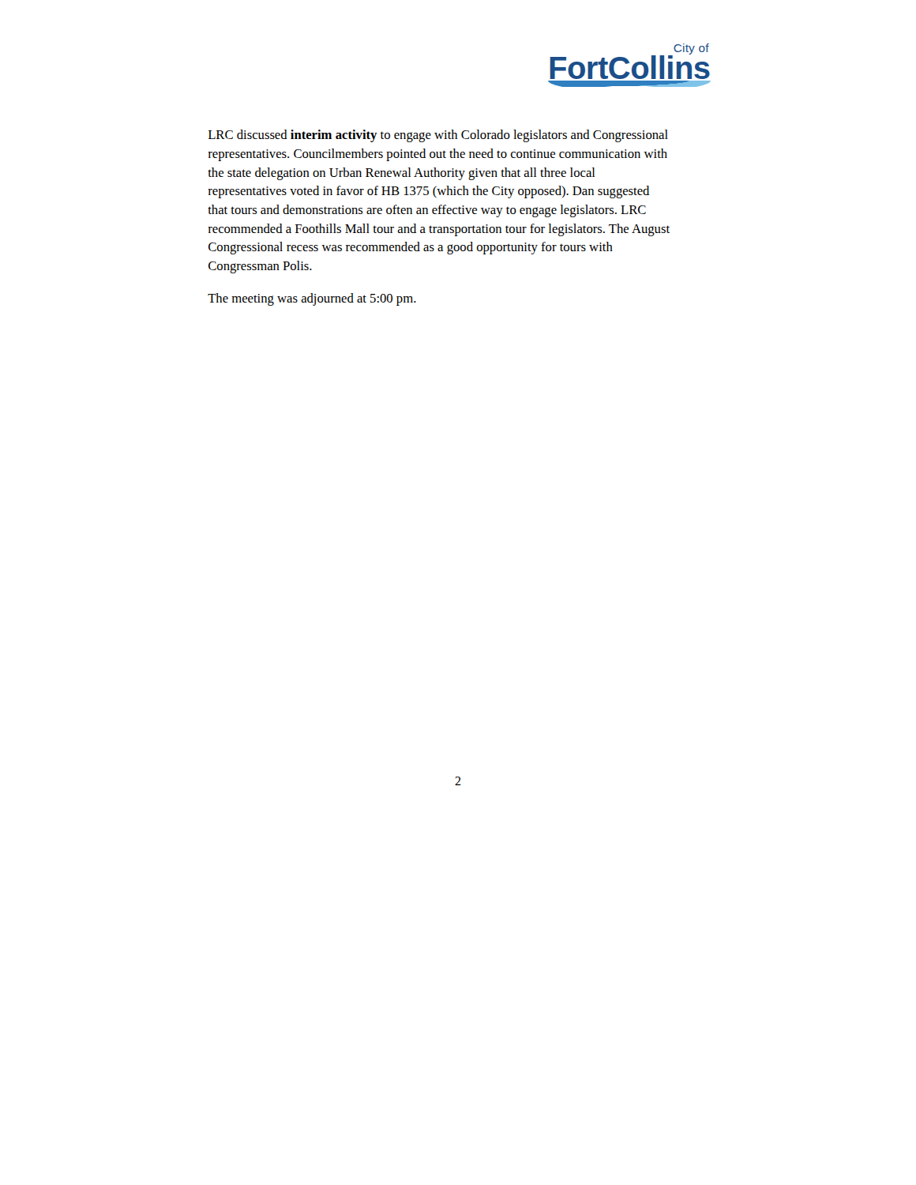City of Fort Collins
LRC discussed interim activity to engage with Colorado legislators and Congressional representatives. Councilmembers pointed out the need to continue communication with the state delegation on Urban Renewal Authority given that all three local representatives voted in favor of HB 1375 (which the City opposed). Dan suggested that tours and demonstrations are often an effective way to engage legislators. LRC recommended a Foothills Mall tour and a transportation tour for legislators. The August Congressional recess was recommended as a good opportunity for tours with Congressman Polis.
The meeting was adjourned at 5:00 pm.
2